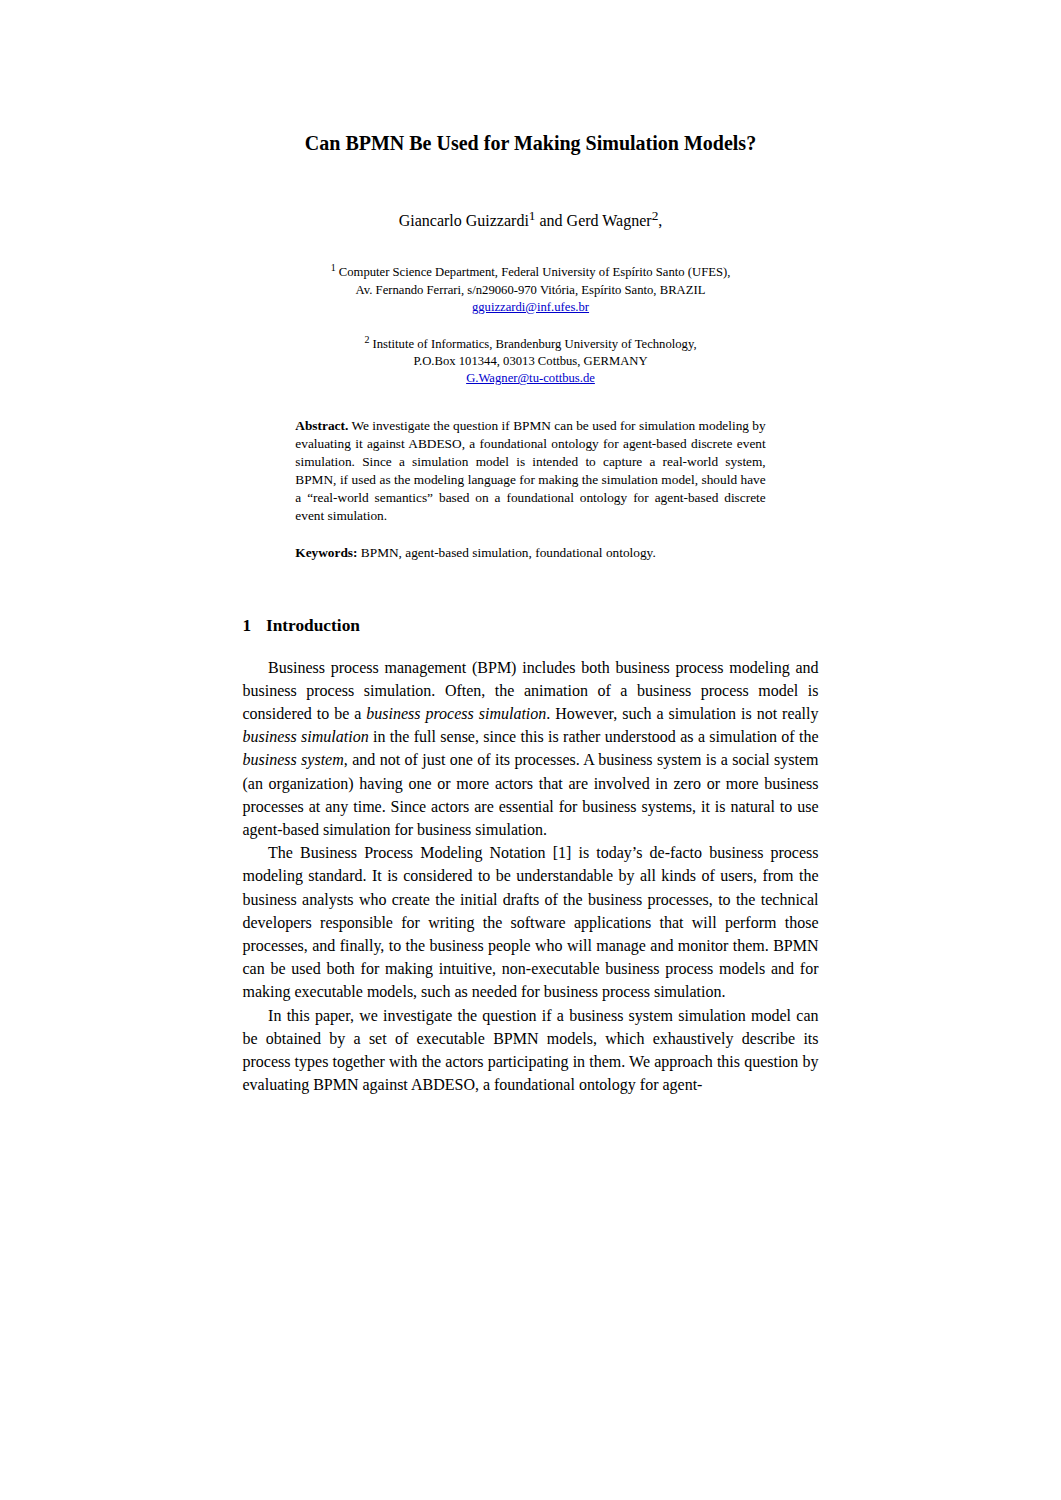Can BPMN Be Used for Making Simulation Models?
Giancarlo Guizzardi1 and Gerd Wagner2,
1 Computer Science Department, Federal University of Espírito Santo (UFES),
Av. Fernando Ferrari, s/n29060-970 Vitória, Espírito Santo, BRAZIL
gguizzardi@inf.ufes.br
2 Institute of Informatics, Brandenburg University of Technology,
P.O.Box 101344, 03013 Cottbus, GERMANY
G.Wagner@tu-cottbus.de
Abstract. We investigate the question if BPMN can be used for simulation modeling by evaluating it against ABDESO, a foundational ontology for agent-based discrete event simulation. Since a simulation model is intended to capture a real-world system, BPMN, if used as the modeling language for making the simulation model, should have a “real-world semantics” based on a foundational ontology for agent-based discrete event simulation.
Keywords: BPMN, agent-based simulation, foundational ontology.
1 Introduction
Business process management (BPM) includes both business process modeling and business process simulation. Often, the animation of a business process model is considered to be a business process simulation. However, such a simulation is not really business simulation in the full sense, since this is rather understood as a simulation of the business system, and not of just one of its processes. A business system is a social system (an organization) having one or more actors that are involved in zero or more business processes at any time. Since actors are essential for business systems, it is natural to use agent-based simulation for business simulation.
The Business Process Modeling Notation [1] is today’s de-facto business process modeling standard. It is considered to be understandable by all kinds of users, from the business analysts who create the initial drafts of the business processes, to the technical developers responsible for writing the software applications that will perform those processes, and finally, to the business people who will manage and monitor them. BPMN can be used both for making intuitive, non-executable business process models and for making executable models, such as needed for business process simulation.
In this paper, we investigate the question if a business system simulation model can be obtained by a set of executable BPMN models, which exhaustively describe its process types together with the actors participating in them. We approach this question by evaluating BPMN against ABDESO, a foundational ontology for agent-